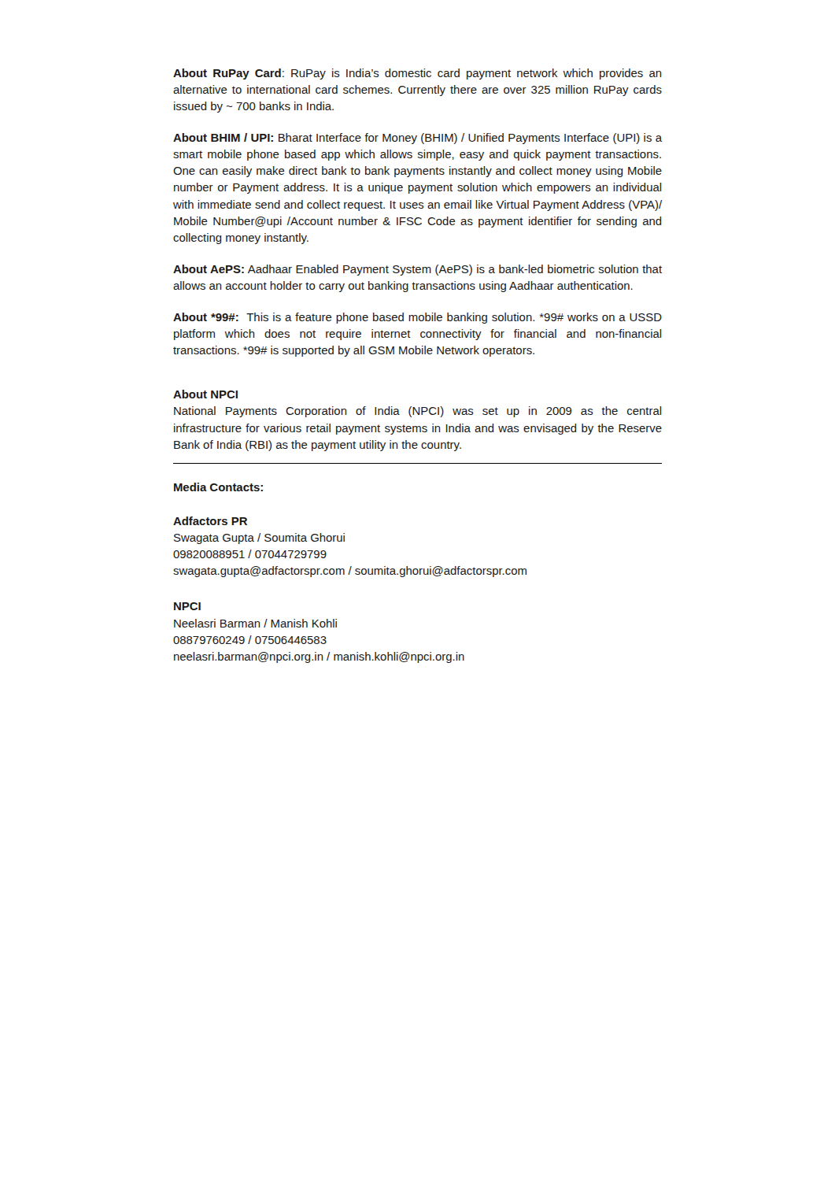About RuPay Card: RuPay is India’s domestic card payment network which provides an alternative to international card schemes. Currently there are over 325 million RuPay cards issued by ~ 700 banks in India.
About BHIM / UPI: Bharat Interface for Money (BHIM) / Unified Payments Interface (UPI) is a smart mobile phone based app which allows simple, easy and quick payment transactions. One can easily make direct bank to bank payments instantly and collect money using Mobile number or Payment address. It is a unique payment solution which empowers an individual with immediate send and collect request. It uses an email like Virtual Payment Address (VPA)/ Mobile Number@upi /Account number & IFSC Code as payment identifier for sending and collecting money instantly.
About AePS: Aadhaar Enabled Payment System (AePS) is a bank-led biometric solution that allows an account holder to carry out banking transactions using Aadhaar authentication.
About *99#: This is a feature phone based mobile banking solution. *99# works on a USSD platform which does not require internet connectivity for financial and non-financial transactions. *99# is supported by all GSM Mobile Network operators.
About NPCI
National Payments Corporation of India (NPCI) was set up in 2009 as the central infrastructure for various retail payment systems in India and was envisaged by the Reserve Bank of India (RBI) as the payment utility in the country.
Media Contacts:
Adfactors PR Swagata Gupta / Soumita Ghorui 09820088951 / 07044729799 swagata.gupta@adfactorspr.com / soumita.ghorui@adfactorspr.com
NPCI Neelasri Barman / Manish Kohli 08879760249 / 07506446583 neelasri.barman@npci.org.in / manish.kohli@npci.org.in